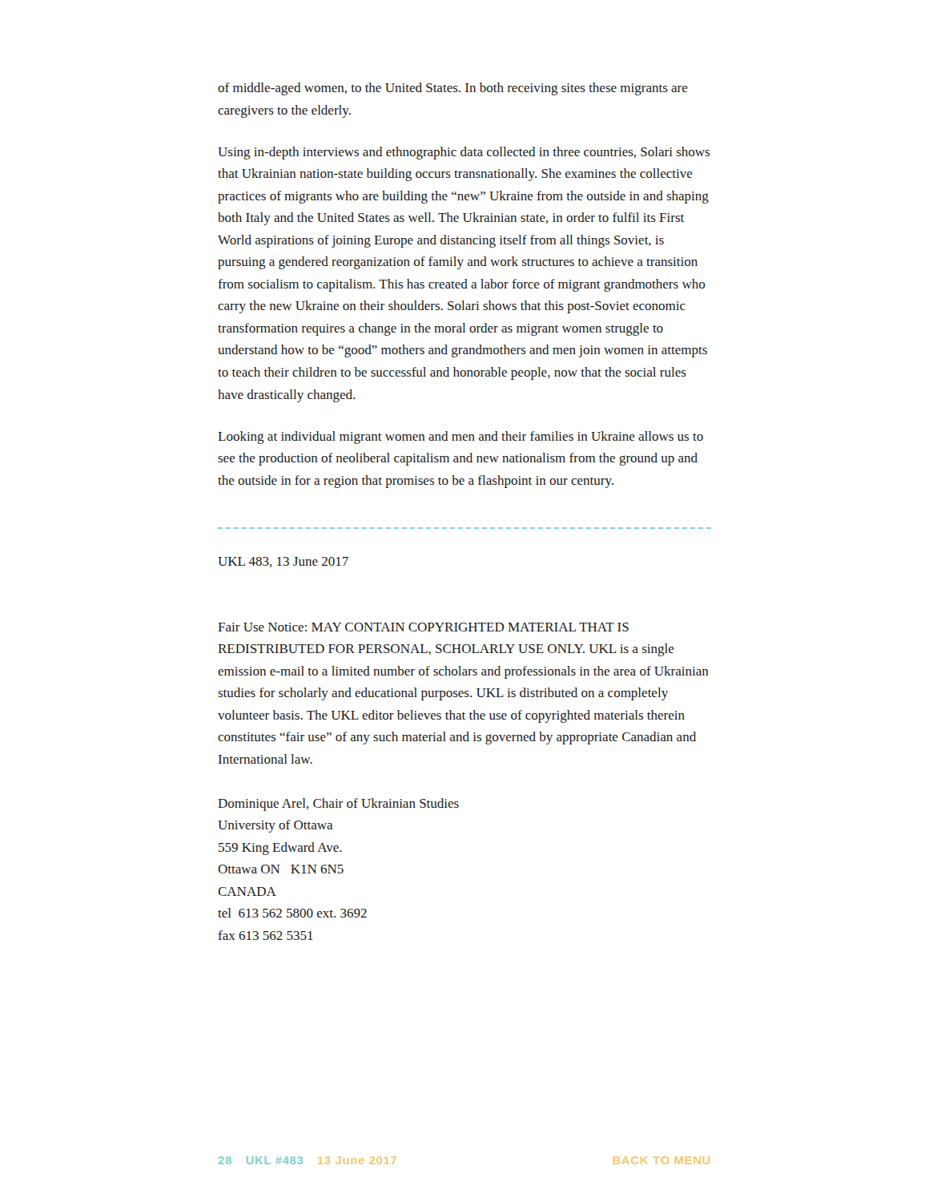of middle-aged women, to the United States. In both receiving sites these migrants are caregivers to the elderly.
Using in-depth interviews and ethnographic data collected in three countries, Solari shows that Ukrainian nation-state building occurs transnationally. She examines the collective practices of migrants who are building the “new” Ukraine from the outside in and shaping both Italy and the United States as well. The Ukrainian state, in order to fulfil its First World aspirations of joining Europe and distancing itself from all things Soviet, is pursuing a gendered reorganization of family and work structures to achieve a transition from socialism to capitalism. This has created a labor force of migrant grandmothers who carry the new Ukraine on their shoulders. Solari shows that this post-Soviet economic transformation requires a change in the moral order as migrant women struggle to understand how to be “good” mothers and grandmothers and men join women in attempts to teach their children to be successful and honorable people, now that the social rules have drastically changed.
Looking at individual migrant women and men and their families in Ukraine allows us to see the production of neoliberal capitalism and new nationalism from the ground up and the outside in for a region that promises to be a flashpoint in our century.
UKL 483, 13 June 2017
Fair Use Notice: MAY CONTAIN COPYRIGHTED MATERIAL THAT IS REDISTRIBUTED FOR PERSONAL, SCHOLARLY USE ONLY. UKL is a single emission e-mail to a limited number of scholars and professionals in the area of Ukrainian studies for scholarly and educational purposes. UKL is distributed on a completely volunteer basis. The UKL editor believes that the use of copyrighted materials therein constitutes “fair use” of any such material and is governed by appropriate Canadian and International law.
Dominique Arel, Chair of Ukrainian Studies University of Ottawa 559 King Edward Ave. Ottawa ON K1N 6N5 CANADA tel 613 562 5800 ext. 3692 fax 613 562 5351
28 UKL #483 13 June 2017
BACK TO MENU